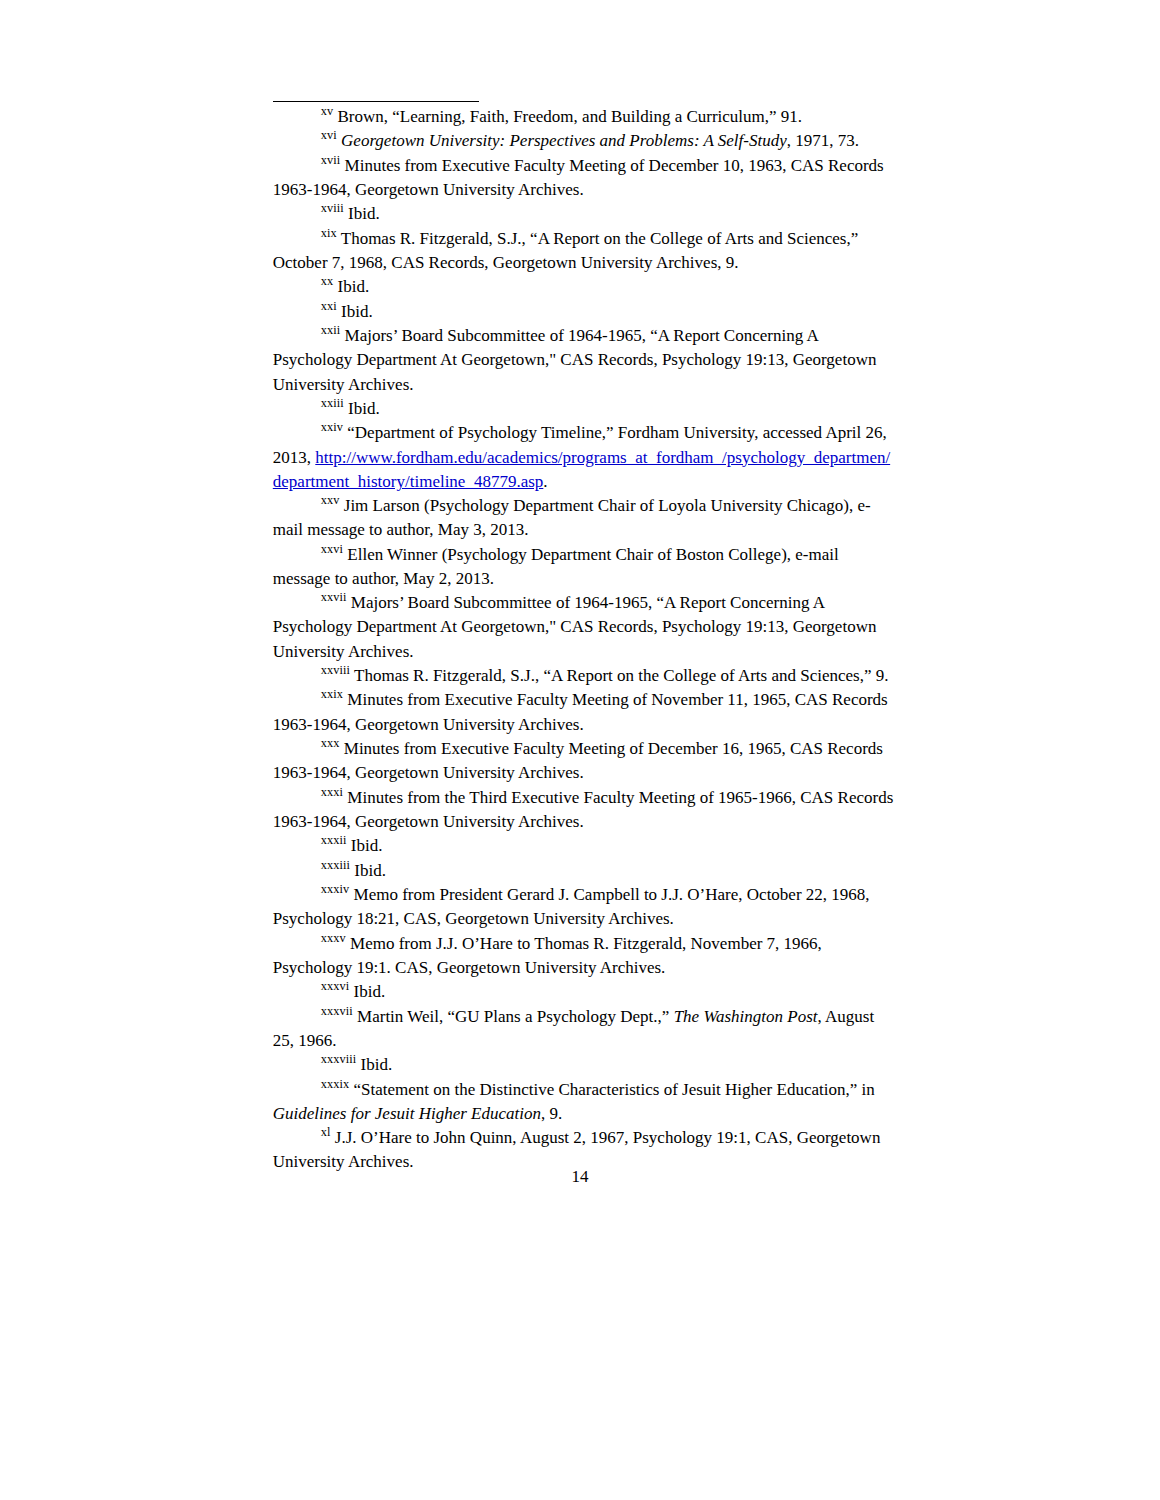xv Brown, “Learning, Faith, Freedom, and Building a Curriculum,” 91.
xvi Georgetown University: Perspectives and Problems: A Self-Study, 1971, 73.
xvii Minutes from Executive Faculty Meeting of December 10, 1963, CAS Records 1963-1964, Georgetown University Archives.
xviii Ibid.
xix Thomas R. Fitzgerald, S.J., “A Report on the College of Arts and Sciences,” October 7, 1968, CAS Records, Georgetown University Archives, 9.
xx Ibid.
xxi Ibid.
xxii Majors’ Board Subcommittee of 1964-1965, “A Report Concerning A Psychology Department At Georgetown," CAS Records, Psychology 19:13, Georgetown University Archives.
xxiii Ibid.
xxiv “Department of Psychology Timeline,” Fordham University, accessed April 26, 2013, http://www.fordham.edu/academics/programs_at_fordham_/psychology_departmen/department_history/timeline_48779.asp.
xxv Jim Larson (Psychology Department Chair of Loyola University Chicago), e-mail message to author, May 3, 2013.
xxvi Ellen Winner (Psychology Department Chair of Boston College), e-mail message to author, May 2, 2013.
xxvii Majors’ Board Subcommittee of 1964-1965, “A Report Concerning A Psychology Department At Georgetown," CAS Records, Psychology 19:13, Georgetown University Archives.
xxviii Thomas R. Fitzgerald, S.J., “A Report on the College of Arts and Sciences,” 9.
xxix Minutes from Executive Faculty Meeting of November 11, 1965, CAS Records 1963-1964, Georgetown University Archives.
xxx Minutes from Executive Faculty Meeting of December 16, 1965, CAS Records 1963-1964, Georgetown University Archives.
xxxi Minutes from the Third Executive Faculty Meeting of 1965-1966, CAS Records 1963-1964, Georgetown University Archives.
xxxii Ibid.
xxxiii Ibid.
xxxiv Memo from President Gerard J. Campbell to J.J. O’Hare, October 22, 1968, Psychology 18:21, CAS, Georgetown University Archives.
xxxv Memo from J.J. O’Hare to Thomas R. Fitzgerald, November 7, 1966, Psychology 19:1. CAS, Georgetown University Archives.
xxxvi Ibid.
xxxvii Martin Weil, “GU Plans a Psychology Dept.,” The Washington Post, August 25, 1966.
xxxviii Ibid.
xxxix “Statement on the Distinctive Characteristics of Jesuit Higher Education,” in Guidelines for Jesuit Higher Education, 9.
xl J.J. O’Hare to John Quinn, August 2, 1967, Psychology 19:1, CAS, Georgetown University Archives.
14